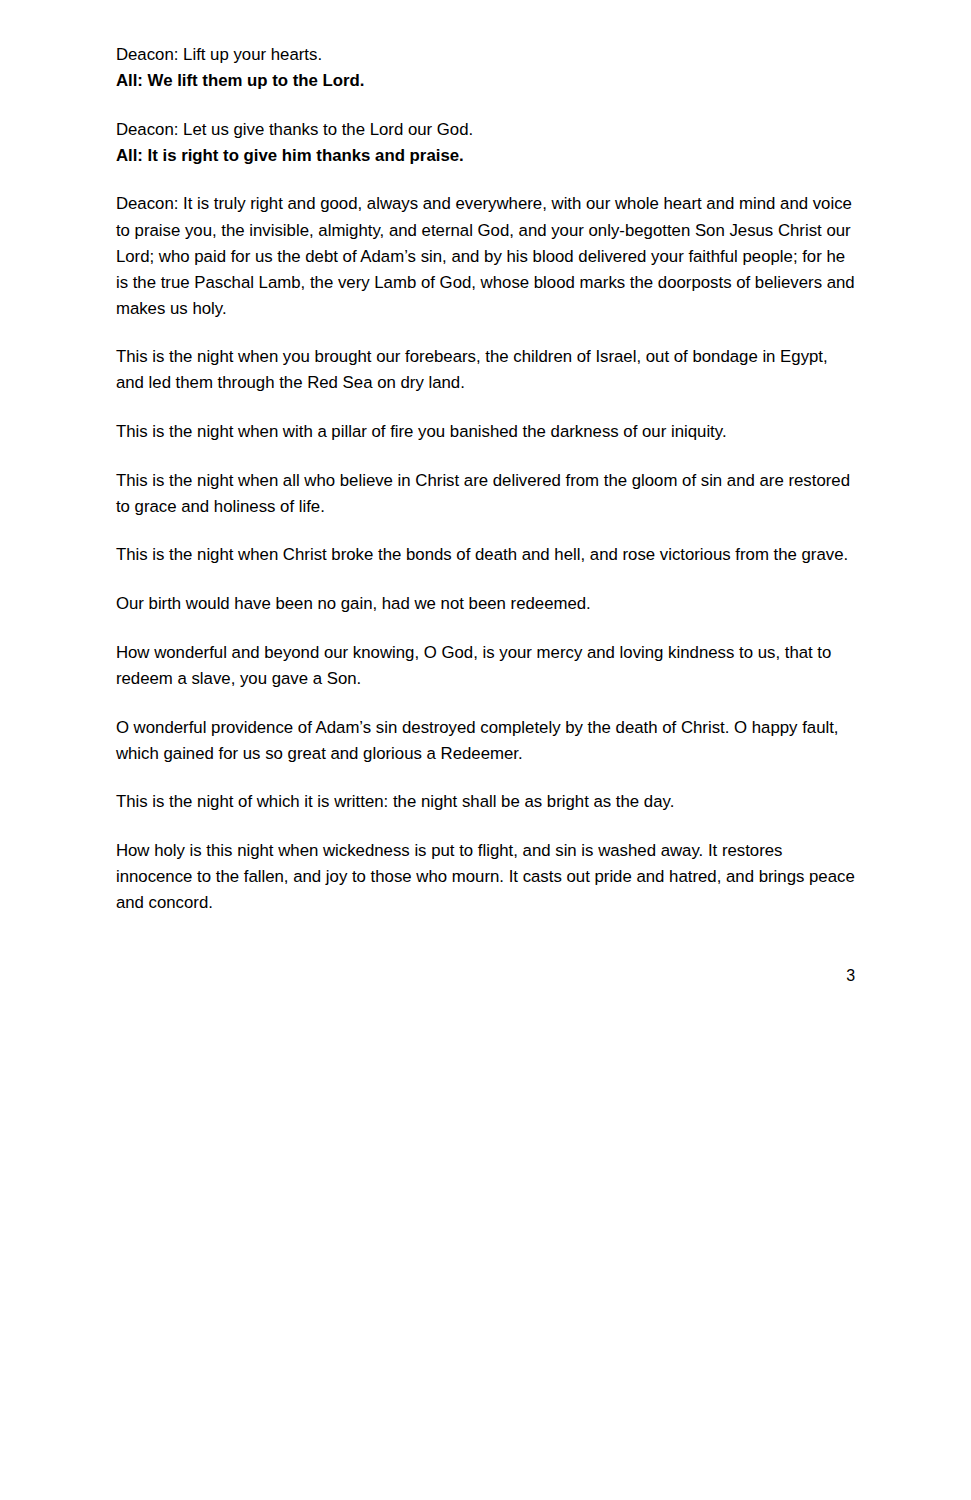Deacon: Lift up your hearts.
All: We lift them up to the Lord.
Deacon: Let us give thanks to the Lord our God.
All: It is right to give him thanks and praise.
Deacon: It is truly right and good, always and everywhere, with our whole heart and mind and voice to praise you, the invisible, almighty, and eternal God, and your only-begotten Son Jesus Christ our Lord; who paid for us the debt of Adam’s sin, and by his blood delivered your faithful people; for he is the true Paschal Lamb, the very Lamb of God, whose blood marks the doorposts of believers and makes us holy.
This is the night when you brought our forebears, the children of Israel, out of bondage in Egypt, and led them through the Red Sea on dry land.
This is the night when with a pillar of fire you banished the darkness of our iniquity.
This is the night when all who believe in Christ are delivered from the gloom of sin and are restored to grace and holiness of life.
This is the night when Christ broke the bonds of death and hell, and rose victorious from the grave.
Our birth would have been no gain, had we not been redeemed.
How wonderful and beyond our knowing, O God, is your mercy and loving kindness to us, that to redeem a slave, you gave a Son.
O wonderful providence of Adam’s sin destroyed completely by the death of Christ. O happy fault, which gained for us so great and glorious a Redeemer.
This is the night of which it is written: the night shall be as bright as the day.
How holy is this night when wickedness is put to flight, and sin is washed away. It restores innocence to the fallen, and joy to those who mourn. It casts out pride and hatred, and brings peace and concord.
3